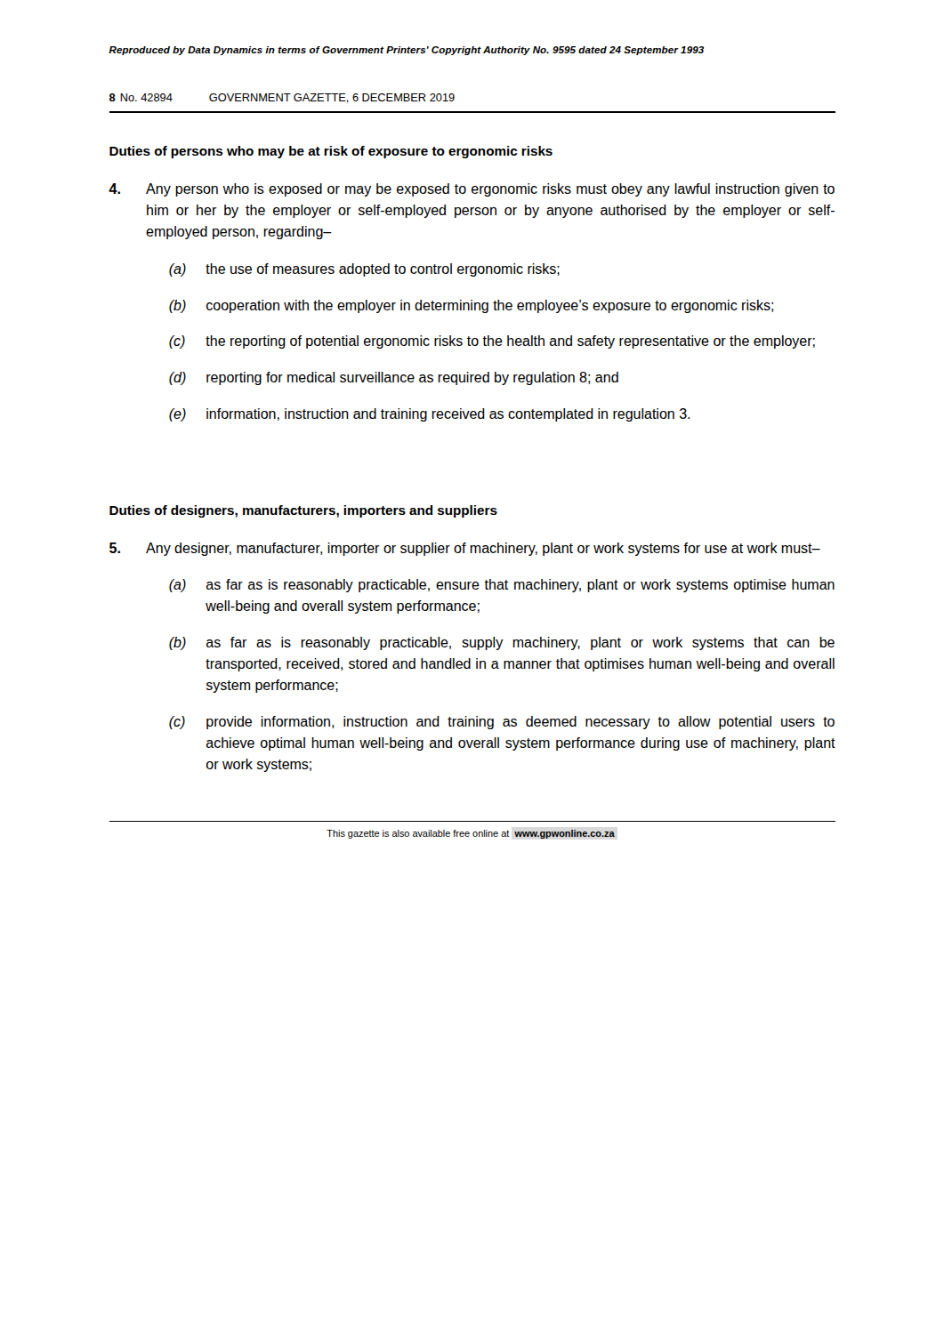Reproduced by Data Dynamics in terms of Government Printers' Copyright Authority No. 9595 dated 24 September 1993
8 No. 42894 GOVERNMENT GAZETTE, 6 DECEMBER 2019
Duties of persons who may be at risk of exposure to ergonomic risks
4. Any person who is exposed or may be exposed to ergonomic risks must obey any lawful instruction given to him or her by the employer or self-employed person or by anyone authorised by the employer or self-employed person, regarding–
(a) the use of measures adopted to control ergonomic risks;
(b) cooperation with the employer in determining the employee’s exposure to ergonomic risks;
(c) the reporting of potential ergonomic risks to the health and safety representative or the employer;
(d) reporting for medical surveillance as required by regulation 8; and
(e) information, instruction and training received as contemplated in regulation 3.
Duties of designers, manufacturers, importers and suppliers
5. Any designer, manufacturer, importer or supplier of machinery, plant or work systems for use at work must–
(a) as far as is reasonably practicable, ensure that machinery, plant or work systems optimise human well-being and overall system performance;
(b) as far as is reasonably practicable, supply machinery, plant or work systems that can be transported, received, stored and handled in a manner that optimises human well-being and overall system performance;
(c) provide information, instruction and training as deemed necessary to allow potential users to achieve optimal human well-being and overall system performance during use of machinery, plant or work systems;
This gazette is also available free online at www.gpwonline.co.za